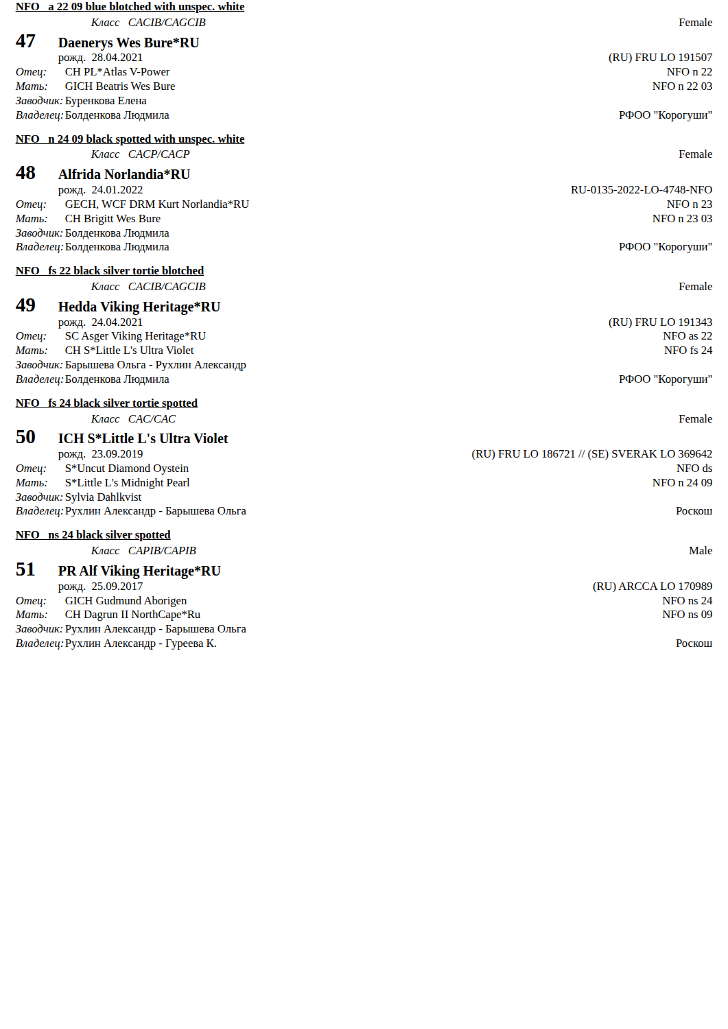NFO a 22 09 blue blotched with unspec. white
Класс CACIB/CAGCIB Female
47
Daenerys Wes Bure*RU
рожд. 28.04.2021 (RU) FRU LO 191507
Отец: CH PL*Atlas V-Power NFO n 22
Мать: GICH Beatris Wes Bure NFO n 22 03
Заводчик: Буренкова Елена
Владелец: Болденкова Людмила РФОО "Корогуши"
NFO n 24 09 black spotted with unspec. white
Класс CACP/CACP Female
48
Alfrida Norlandia*RU
рожд. 24.01.2022 RU-0135-2022-LO-4748-NFO
Отец: GECH, WCF DRM Kurt Norlandia*RU NFO n 23
Мать: CH Brigitt Wes Bure NFO n 23 03
Заводчик: Болденкова Людмила
Владелец: Болденкова Людмила РФОО "Корогуши"
NFO fs 22 black silver tortie blotched
Класс CACIB/CAGCIB Female
49
Hedda Viking Heritage*RU
рожд. 24.04.2021 (RU) FRU LO 191343
Отец: SC Asger Viking Heritage*RU NFO as 22
Мать: CH S*Little L's Ultra Violet NFO fs 24
Заводчик: Барышева Ольга - Рухлин Александр
Владелец: Болденкова Людмила РФОО "Корогуши"
NFO fs 24 black silver tortie spotted
Класс CAC/CAC Female
50
ICH S*Little L's Ultra Violet
рожд. 23.09.2019 (RU) FRU LO 186721 // (SE) SVERAK LO 369642
Отец: S*Uncut Diamond Oystein NFO ds
Мать: S*Little L's Midnight Pearl NFO n 24 09
Заводчик: Sylvia Dahlkvist
Владелец: Рухлин Александр - Барышева Ольга Роскош
NFO ns 24 black silver spotted
Класс CAPIB/CAPIB Male
51
PR Alf Viking Heritage*RU
рожд. 25.09.2017 (RU) ARCCA LO 170989
Отец: GICH Gudmund Aborigen NFO ns 24
Мать: CH Dagrun II NorthCape*Ru NFO ns 09
Заводчик: Рухлин Александр - Барышева Ольга
Владелец: Рухлин Александр - Гуреева К. Роскош